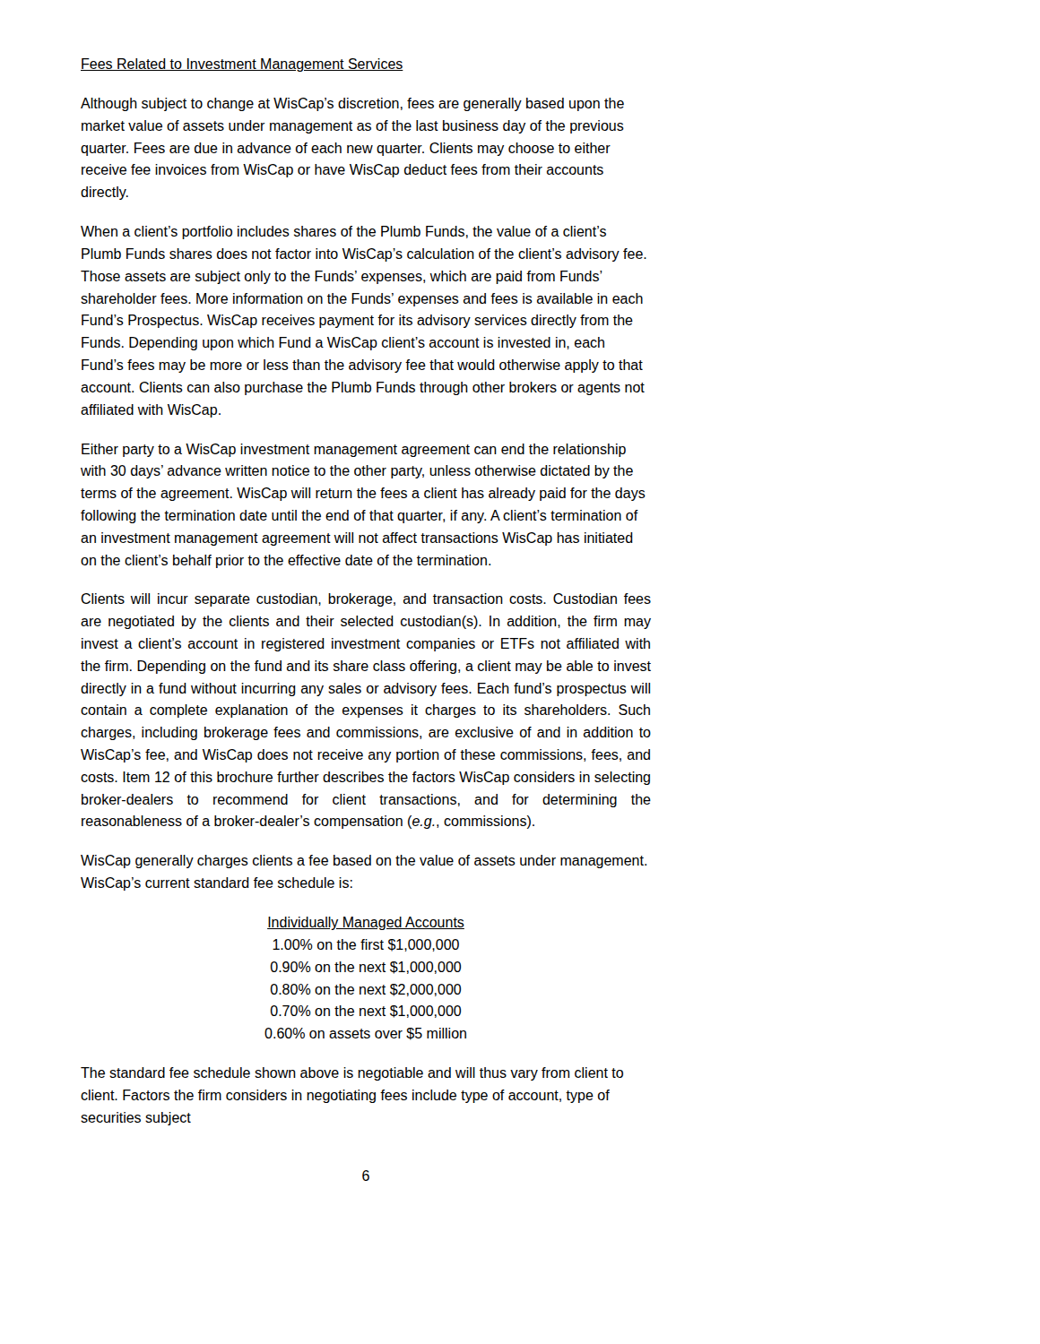Fees Related to Investment Management Services
Although subject to change at WisCap’s discretion, fees are generally based upon the market value of assets under management as of the last business day of the previous quarter. Fees are due in advance of each new quarter. Clients may choose to either receive fee invoices from WisCap or have WisCap deduct fees from their accounts directly.
When a client’s portfolio includes shares of the Plumb Funds, the value of a client’s Plumb Funds shares does not factor into WisCap’s calculation of the client’s advisory fee. Those assets are subject only to the Funds’ expenses, which are paid from Funds’ shareholder fees. More information on the Funds’ expenses and fees is available in each Fund’s Prospectus. WisCap receives payment for its advisory services directly from the Funds. Depending upon which Fund a WisCap client’s account is invested in, each Fund’s fees may be more or less than the advisory fee that would otherwise apply to that account. Clients can also purchase the Plumb Funds through other brokers or agents not affiliated with WisCap.
Either party to a WisCap investment management agreement can end the relationship with 30 days’ advance written notice to the other party, unless otherwise dictated by the terms of the agreement. WisCap will return the fees a client has already paid for the days following the termination date until the end of that quarter, if any. A client’s termination of an investment management agreement will not affect transactions WisCap has initiated on the client’s behalf prior to the effective date of the termination.
Clients will incur separate custodian, brokerage, and transaction costs. Custodian fees are negotiated by the clients and their selected custodian(s). In addition, the firm may invest a client’s account in registered investment companies or ETFs not affiliated with the firm. Depending on the fund and its share class offering, a client may be able to invest directly in a fund without incurring any sales or advisory fees. Each fund’s prospectus will contain a complete explanation of the expenses it charges to its shareholders. Such charges, including brokerage fees and commissions, are exclusive of and in addition to WisCap’s fee, and WisCap does not receive any portion of these commissions, fees, and costs. Item 12 of this brochure further describes the factors WisCap considers in selecting broker-dealers to recommend for client transactions, and for determining the reasonableness of a broker-dealer’s compensation (e.g., commissions).
WisCap generally charges clients a fee based on the value of assets under management. WisCap’s current standard fee schedule is:
Individually Managed Accounts
1.00% on the first $1,000,000
0.90% on the next $1,000,000
0.80% on the next $2,000,000
0.70% on the next $1,000,000
0.60% on assets over $5 million
The standard fee schedule shown above is negotiable and will thus vary from client to client. Factors the firm considers in negotiating fees include type of account, type of securities subject
6